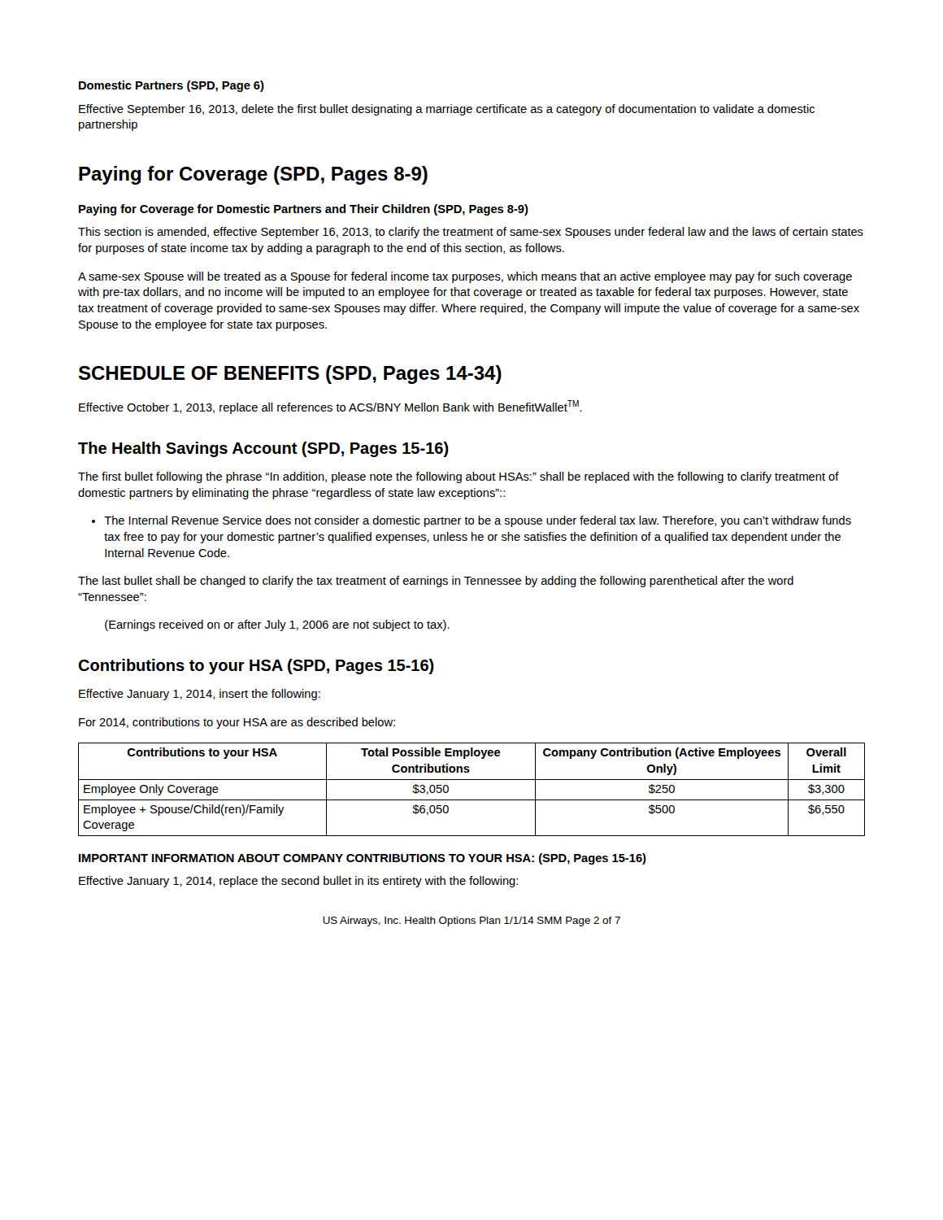Domestic Partners (SPD, Page 6)
Effective September 16, 2013, delete the first bullet designating a marriage certificate as a category of documentation to validate a domestic partnership
Paying for Coverage (SPD, Pages 8-9)
Paying for Coverage for Domestic Partners and Their Children (SPD, Pages 8-9)
This section is amended, effective September 16, 2013, to clarify the treatment of same-sex Spouses under federal law and the laws of certain states for purposes of state income tax by adding a paragraph to the end of this section, as follows.
A same-sex Spouse will be treated as a Spouse for federal income tax purposes, which means that an active employee may pay for such coverage with pre-tax dollars, and no income will be imputed to an employee for that coverage or treated as taxable for federal tax purposes. However, state tax treatment of coverage provided to same-sex Spouses may differ. Where required, the Company will impute the value of coverage for a same-sex Spouse to the employee for state tax purposes.
SCHEDULE OF BENEFITS (SPD, Pages 14-34)
Effective October 1, 2013, replace all references to ACS/BNY Mellon Bank with BenefitWalletTM.
The Health Savings Account (SPD, Pages 15-16)
The first bullet following the phrase “In addition, please note the following about HSAs:” shall be replaced with the following to clarify treatment of domestic partners by eliminating the phrase “regardless of state law exceptions”::
The Internal Revenue Service does not consider a domestic partner to be a spouse under federal tax law. Therefore, you can’t withdraw funds tax free to pay for your domestic partner’s qualified expenses, unless he or she satisfies the definition of a qualified tax dependent under the Internal Revenue Code.
The last bullet shall be changed to clarify the tax treatment of earnings in Tennessee by adding the following parenthetical after the word “Tennessee”:
(Earnings received on or after July 1, 2006 are not subject to tax).
Contributions to your HSA (SPD, Pages 15-16)
Effective January 1, 2014, insert the following:
For 2014, contributions to your HSA are as described below:
| Contributions to your HSA | Total Possible Employee Contributions | Company Contribution (Active Employees Only) | Overall Limit |
| --- | --- | --- | --- |
| Employee Only Coverage | $3,050 | $250 | $3,300 |
| Employee + Spouse/Child(ren)/Family Coverage | $6,050 | $500 | $6,550 |
IMPORTANT INFORMATION ABOUT COMPANY CONTRIBUTIONS TO YOUR HSA: (SPD, Pages 15-16)
Effective January 1, 2014, replace the second bullet in its entirety with the following:
US Airways, Inc. Health Options Plan 1/1/14 SMM Page 2 of 7